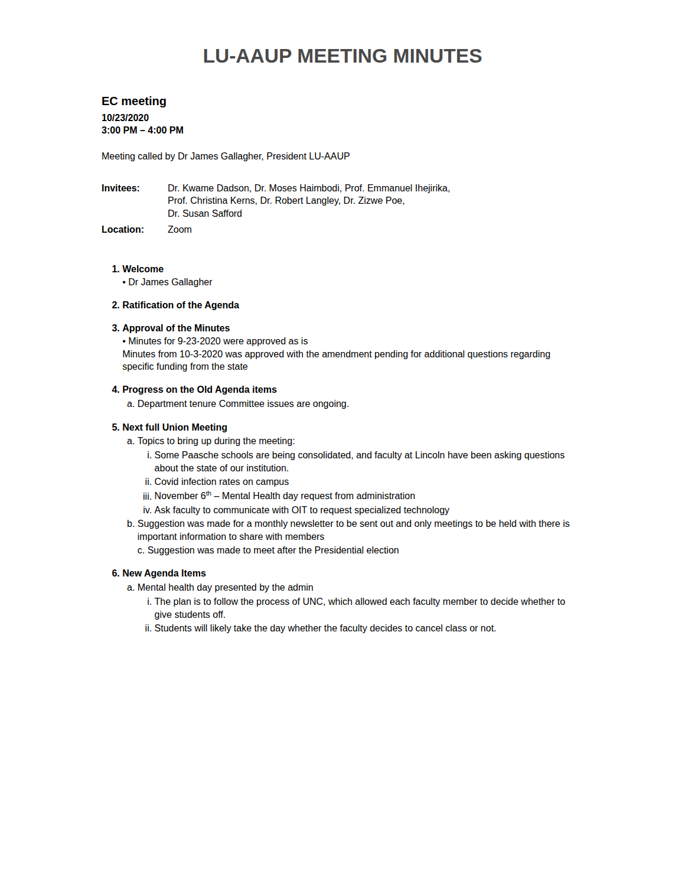LU-AAUP MEETING MINUTES
EC meeting
10/23/2020
3:00 PM – 4:00 PM
Meeting called by Dr James Gallagher, President LU-AAUP
| Invitees: | Dr. Kwame Dadson, Dr. Moses Haimbodi, Prof. Emmanuel Ihejirika, Prof. Christina Kerns, Dr. Robert Langley, Dr. Zizwe Poe, Dr. Susan Safford |
| Location: | Zoom |
Welcome
• Dr James Gallagher
Ratification of the Agenda
Approval of the Minutes
• Minutes for 9-23-2020 were approved as is
Minutes from 10-3-2020 was approved with the amendment pending for additional questions regarding specific funding from the state
Progress on the Old Agenda items
Department tenure Committee issues are ongoing.
Next full Union Meeting
Topics to bring up during the meeting:
Some Paasche schools are being consolidated, and faculty at Lincoln have been asking questions about the state of our institution.
Covid infection rates on campus
November 6th – Mental Health day request from administration
Ask faculty to communicate with OIT to request specialized technology
Suggestion was made for a monthly newsletter to be sent out and only meetings to be held with there is important information to share with members
c. Suggestion was made to meet after the Presidential election
New Agenda Items
Mental health day presented by the admin
The plan is to follow the process of UNC, which allowed each faculty member to decide whether to give students off.
Students will likely take the day whether the faculty decides to cancel class or not.